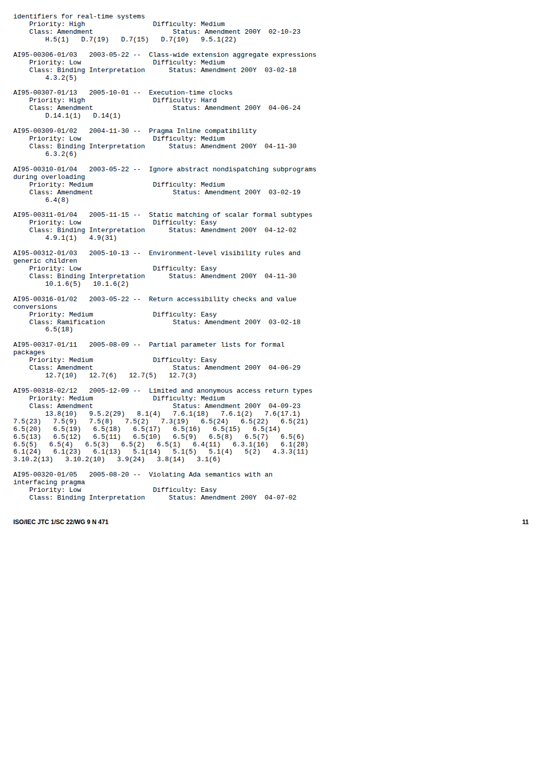identifiers for real-time systems
    Priority: High                 Difficulty: Medium
    Class: Amendment                    Status: Amendment 200Y  02-10-23
        H.5(1)   D.7(19)   D.7(15)   D.7(10)   9.5.1(22)

AI95-00306-01/03   2003-05-22 --  Class-wide extension aggregate expressions
    Priority: Low                  Difficulty: Medium
    Class: Binding Interpretation      Status: Amendment 200Y  03-02-18
        4.3.2(5)

AI95-00307-01/13   2005-10-01 --  Execution-time clocks
    Priority: High                 Difficulty: Hard
    Class: Amendment                    Status: Amendment 200Y  04-06-24
        D.14.1(1)   D.14(1)

AI95-00309-01/02   2004-11-30 --  Pragma Inline compatibility
    Priority: Low                  Difficulty: Medium
    Class: Binding Interpretation      Status: Amendment 200Y  04-11-30
        6.3.2(6)

AI95-00310-01/04   2003-05-22 --  Ignore abstract nondispatching subprograms
during overloading
    Priority: Medium               Difficulty: Medium
    Class: Amendment                    Status: Amendment 200Y  03-02-19
        6.4(8)

AI95-00311-01/04   2005-11-15 --  Static matching of scalar formal subtypes
    Priority: Low                  Difficulty: Easy
    Class: Binding Interpretation      Status: Amendment 200Y  04-12-02
        4.9.1(1)   4.9(31)

AI95-00312-01/03   2005-10-13 --  Environment-level visibility rules and
generic children
    Priority: Low                  Difficulty: Easy
    Class: Binding Interpretation      Status: Amendment 200Y  04-11-30
        10.1.6(5)   10.1.6(2)

AI95-00316-01/02   2003-05-22 --  Return accessibility checks and value
conversions
    Priority: Medium               Difficulty: Easy
    Class: Ramification                 Status: Amendment 200Y  03-02-18
        6.5(18)

AI95-00317-01/11   2005-08-09 --  Partial parameter lists for formal
packages
    Priority: Medium               Difficulty: Easy
    Class: Amendment                    Status: Amendment 200Y  04-06-29
        12.7(10)   12.7(6)   12.7(5)   12.7(3)

AI95-00318-02/12   2005-12-09 --  Limited and anonymous access return types
    Priority: Medium               Difficulty: Medium
    Class: Amendment                    Status: Amendment 200Y  04-09-23
        13.8(10)   9.5.2(29)   8.1(4)   7.6.1(18)   7.6.1(2)   7.6(17.1)
7.5(23)   7.5(9)   7.5(8)   7.5(2)   7.3(19)   6.5(24)   6.5(22)   6.5(21)
6.5(20)   6.5(19)   6.5(18)   6.5(17)   6.5(16)   6.5(15)   6.5(14)
6.5(13)   6.5(12)   6.5(11)   6.5(10)   6.5(9)   6.5(8)   6.5(7)   6.5(6)
6.5(5)   6.5(4)   6.5(3)   6.5(2)   6.5(1)   6.4(11)   6.3.1(16)   6.1(28)
6.1(24)   6.1(23)   6.1(13)   5.1(14)   5.1(5)   5.1(4)   5(2)   4.3.3(11)
3.10.2(13)   3.10.2(10)   3.9(24)   3.8(14)   3.1(6)

AI95-00320-01/05   2005-08-20 --  Violating Ada semantics with an
interfacing pragma
    Priority: Low                  Difficulty: Easy
    Class: Binding Interpretation      Status: Amendment 200Y  04-07-02
ISO/IEC JTC 1/SC 22/WG 9 N 471 11